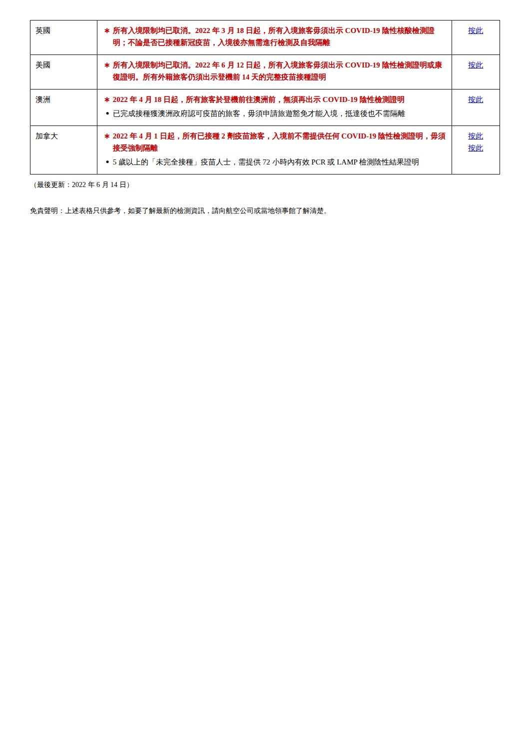| 英國 | 所有入境限制均已取消。2022 年 3 月 18 日起，所有入境旅客毋須出示 COVID-19 陰性核酸檢測證明；不論是否已接種新冠疫苗，入境後亦無需進行檢測及自我隔離 | 按此 |
| 美國 | 所有入境限制均已取消。2022 年 6 月 12 日起，所有入境旅客毋須出示 COVID-19 陰性檢測證明或康復證明。所有外籍旅客仍須出示登機前 14 天的完整疫苗接種證明 | 按此 |
| 澳洲 | 2022 年 4 月 18 日起，所有旅客於登機前往澳洲前，無須再出示 COVID-19 陰性檢測證明 已完成接種獲澳洲政府認可疫苗的旅客，毋須申請旅遊豁免才能入境，抵達後也不需隔離 | 按此 |
| 加拿大 | 2022 年 4 月 1 日起，所有已接種 2 劑疫苗旅客，入境前不需提供任何 COVID-19 陰性檢測證明，毋須接受強制隔離 5 歲以上的「未完全接種」疫苗人士，需提供 72 小時內有效 PCR 或 LAMP 檢測陰性結果證明 | 按此 按此 |
（最後更新：2022 年 6 月 14 日）
免責聲明：上述表格只供參考，如要了解最新的檢測資訊，請向航空公司或當地領事館了解清楚。